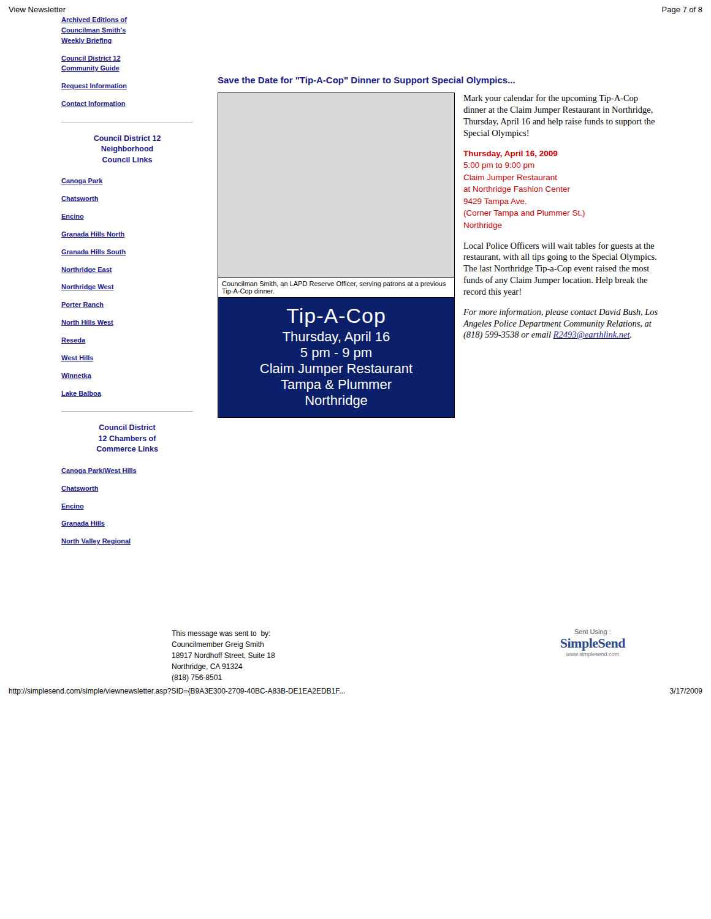View Newsletter Page 7 of 8
| Archived Editions of Councilman Smith's Weekly Briefing Council District 12 Community Guide Request Information Contact Information Council District 12 Neighborhood Council Links Canoga Park Chatsworth Encino Granada Hills North Granada Hills South Northridge East Northridge West Porter Ranch North Hills West Reseda West Hills Winnetka Lake Balboa Council District 12 Chambers of Commerce Links Canoga Park/West Hills Chatsworth Encino Granada Hills North Valley Regional | Save the Date for "Tip-A-Cop" Dinner to Support Special Olympics... Councilman Smith, an LAPD Reserve Officer, serving patrons at a previous Tip-A-Cop dinner. Tip-A-Cop Thursday, April 16 5 pm - 9 pm Claim Jumper Restaurant Tampa & Plummer Northridge Mark your calendar for the upcoming Tip-A-Cop dinner at the Claim Jumper Restaurant in Northridge, Thursday, April 16 and help raise funds to support the Special Olympics! Thursday, April 16, 2009 5:00 pm to 9:00 pm Claim Jumper Restaurant at Northridge Fashion Center 9429 Tampa Ave. (Corner Tampa and Plummer St.) Northridge Local Police Officers will wait tables for guests at the restaurant, with all tips going to the Special Olympics. The last Northridge Tip-a-Cop event raised the most funds of any Claim Jumper location. Help break the record this year! For more information, please contact David Bush, Los Angeles Police Department Community Relations, at (818) 599-3538 or email R2493@earthlink.net . |
This message was sent to by:
Councilmember Greig Smith
18917 Nordhoff Street, Suite 18
Northridge, CA 91324
(818) 756-8501
Sent Using :
SimpleSend
www.simplesend.com
http://simplesend.com/simple/viewnewsletter.asp?SID={B9A3E300-2709-40BC-A83B-DE1EA2EDB1F... 3/17/2009